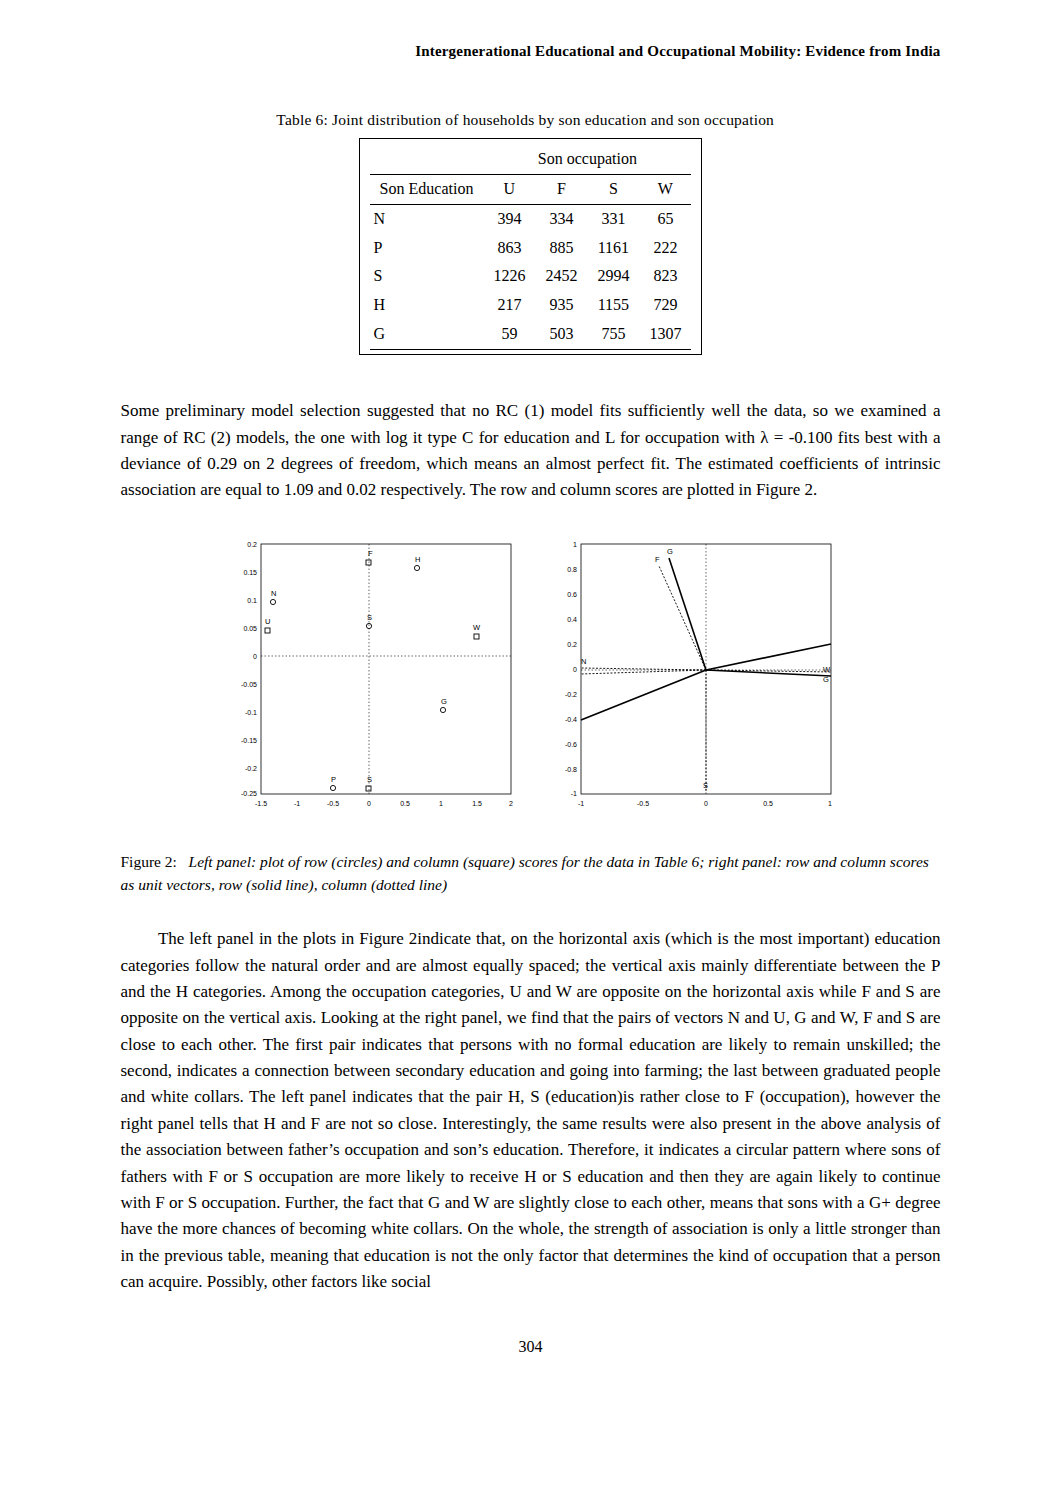Intergenerational Educational and Occupational Mobility: Evidence from India
Table 6: Joint distribution of households by son education and son occupation
| | Son occupation |
| --- | --- |
| Son Education | U | F | S | W |
| N | 394 | 334 | 331 | 65 |
| P | 863 | 885 | 1161 | 222 |
| S | 1226 | 2452 | 2994 | 823 |
| H | 217 | 935 | 1155 | 729 |
| G | 59 | 503 | 755 | 1307 |
Some preliminary model selection suggested that no RC (1) model fits sufficiently well the data, so we examined a range of RC (2) models, the one with log it type C for education and L for occupation with λ = -0.100 fits best with a deviance of 0.29 on 2 degrees of freedom, which means an almost perfect fit. The estimated coefficients of intrinsic association are equal to 1.09 and 0.02 respectively. The row and column scores are plotted in Figure 2.
0.2 0.15 0.1 0.05 0 -0.05 -0.1 -0.15 -0.2 -0.25 -1.5 -1 -0.5 0 0.5 1 1.5 2 F H N S U W G P S 1 0.8 0.6 0.4 0.2 0 -0.2 -0.4 -0.6 -0.8 -1 -1 -0.5 0 0.5 1 G W G F N S
Figure 2: Left panel: plot of row (circles) and column (square) scores for the data in Table 6; right panel: row and column scores as unit vectors, row (solid line), column (dotted line)
The left panel in the plots in Figure 2indicate that, on the horizontal axis (which is the most important) education categories follow the natural order and are almost equally spaced; the vertical axis mainly differentiate between the P and the H categories. Among the occupation categories, U and W are opposite on the horizontal axis while F and S are opposite on the vertical axis. Looking at the right panel, we find that the pairs of vectors N and U, G and W, F and S are close to each other. The first pair indicates that persons with no formal education are likely to remain unskilled; the second, indicates a connection between secondary education and going into farming; the last between graduated people and white collars. The left panel indicates that the pair H, S (education)is rather close to F (occupation), however the right panel tells that H and F are not so close. Interestingly, the same results were also present in the above analysis of the association between father’s occupation and son’s education. Therefore, it indicates a circular pattern where sons of fathers with F or S occupation are more likely to receive H or S education and then they are again likely to continue with F or S occupation. Further, the fact that G and W are slightly close to each other, means that sons with a G+ degree have the more chances of becoming white collars. On the whole, the strength of association is only a little stronger than in the previous table, meaning that education is not the only factor that determines the kind of occupation that a person can acquire. Possibly, other factors like social
304